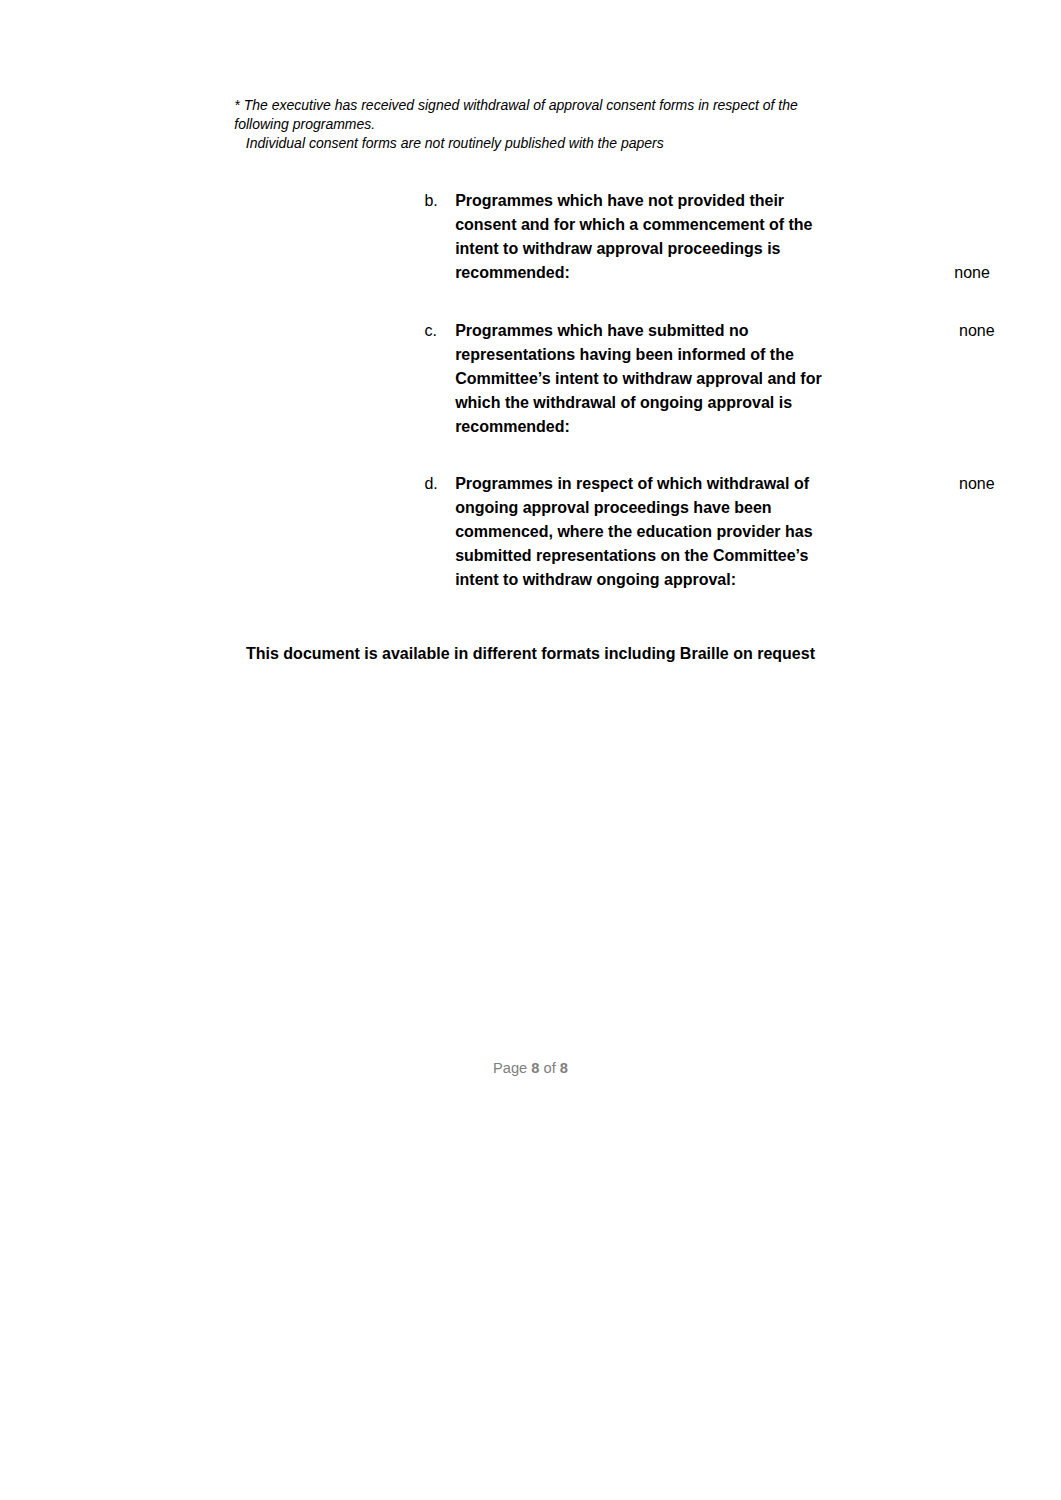* The executive has received signed withdrawal of approval consent forms in respect of the following programmes. Individual consent forms are not routinely published with the papers
b. Programmes which have not provided their consent and for which a commencement of the intent to withdraw approval proceedings is recommended: none
c. Programmes which have submitted no representations having been informed of the Committee’s intent to withdraw approval and for which the withdrawal of ongoing approval is recommended: none
d. Programmes in respect of which withdrawal of ongoing approval proceedings have been commenced, where the education provider has submitted representations on the Committee’s intent to withdraw ongoing approval: none
This document is available in different formats including Braille on request
Page 8 of 8